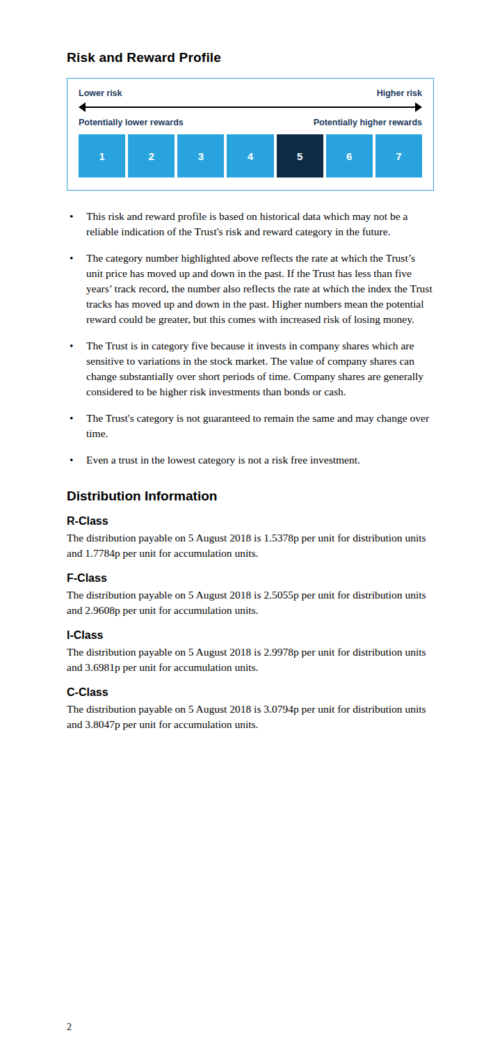Risk and Reward Profile
Lower risk Higher risk
Potentially lower rewards Potentially higher rewards
1
2
3
4
5
6
7
This risk and reward profile is based on historical data which may not be a reliable indication of the Trust's risk and reward category in the future.
The category number highlighted above reflects the rate at which the Trust’s unit price has moved up and down in the past. If the Trust has less than five years’ track record, the number also reflects the rate at which the index the Trust tracks has moved up and down in the past. Higher numbers mean the potential reward could be greater, but this comes with increased risk of losing money.
The Trust is in category five because it invests in company shares which are sensitive to variations in the stock market. The value of company shares can change substantially over short periods of time. Company shares are generally considered to be higher risk investments than bonds or cash.
The Trust's category is not guaranteed to remain the same and may change over time.
Even a trust in the lowest category is not a risk free investment.
Distribution Information
R-Class
The distribution payable on 5 August 2018 is 1.5378p per unit for distribution units and 1.7784p per unit for accumulation units.
F-Class
The distribution payable on 5 August 2018 is 2.5055p per unit for distribution units and 2.9608p per unit for accumulation units.
I-Class
The distribution payable on 5 August 2018 is 2.9978p per unit for distribution units and 3.6981p per unit for accumulation units.
C-Class
The distribution payable on 5 August 2018 is 3.0794p per unit for distribution units and 3.8047p per unit for accumulation units.
2